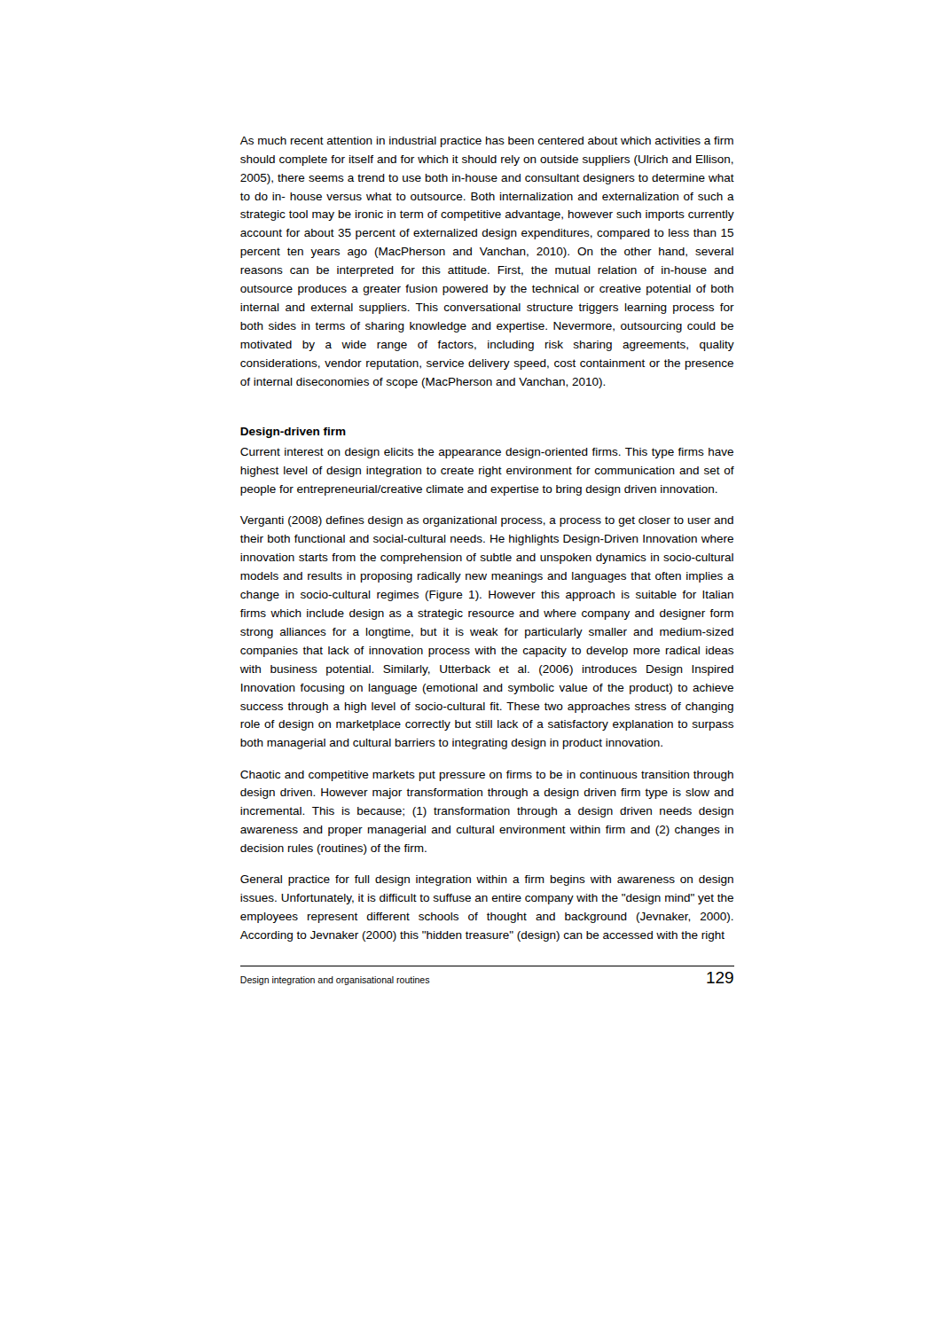As much recent attention in industrial practice has been centered about which activities a firm should complete for itself and for which it should rely on outside suppliers (Ulrich and Ellison, 2005), there seems a trend to use both in-house and consultant designers to determine what to do in- house versus what to outsource. Both internalization and externalization of such a strategic tool may be ironic in term of competitive advantage, however such imports currently account for about 35 percent of externalized design expenditures, compared to less than 15 percent ten years ago (MacPherson and Vanchan, 2010). On the other hand, several reasons can be interpreted for this attitude. First, the mutual relation of in-house and outsource produces a greater fusion powered by the technical or creative potential of both internal and external suppliers. This conversational structure triggers learning process for both sides in terms of sharing knowledge and expertise. Nevermore, outsourcing could be motivated by a wide range of factors, including risk sharing agreements, quality considerations, vendor reputation, service delivery speed, cost containment or the presence of internal diseconomies of scope (MacPherson and Vanchan, 2010).
Design-driven firm
Current interest on design elicits the appearance design-oriented firms. This type firms have highest level of design integration to create right environment for communication and set of people for entrepreneurial/creative climate and expertise to bring design driven innovation.
Verganti (2008) defines design as organizational process, a process to get closer to user and their both functional and social-cultural needs. He highlights Design-Driven Innovation where innovation starts from the comprehension of subtle and unspoken dynamics in socio-cultural models and results in proposing radically new meanings and languages that often implies a change in socio-cultural regimes (Figure 1). However this approach is suitable for Italian firms which include design as a strategic resource and where company and designer form strong alliances for a longtime, but it is weak for particularly smaller and medium-sized companies that lack of innovation process with the capacity to develop more radical ideas with business potential. Similarly, Utterback et al. (2006) introduces Design Inspired Innovation focusing on language (emotional and symbolic value of the product) to achieve success through a high level of socio-cultural fit. These two approaches stress of changing role of design on marketplace correctly but still lack of a satisfactory explanation to surpass both managerial and cultural barriers to integrating design in product innovation.
Chaotic and competitive markets put pressure on firms to be in continuous transition through design driven. However major transformation through a design driven firm type is slow and incremental. This is because; (1) transformation through a design driven needs design awareness and proper managerial and cultural environment within firm and (2) changes in decision rules (routines) of the firm.
General practice for full design integration within a firm begins with awareness on design issues. Unfortunately, it is difficult to suffuse an entire company with the "design mind" yet the employees represent different schools of thought and background (Jevnaker, 2000). According to Jevnaker (2000) this "hidden treasure" (design) can be accessed with the right
Design integration and organisational routines 129